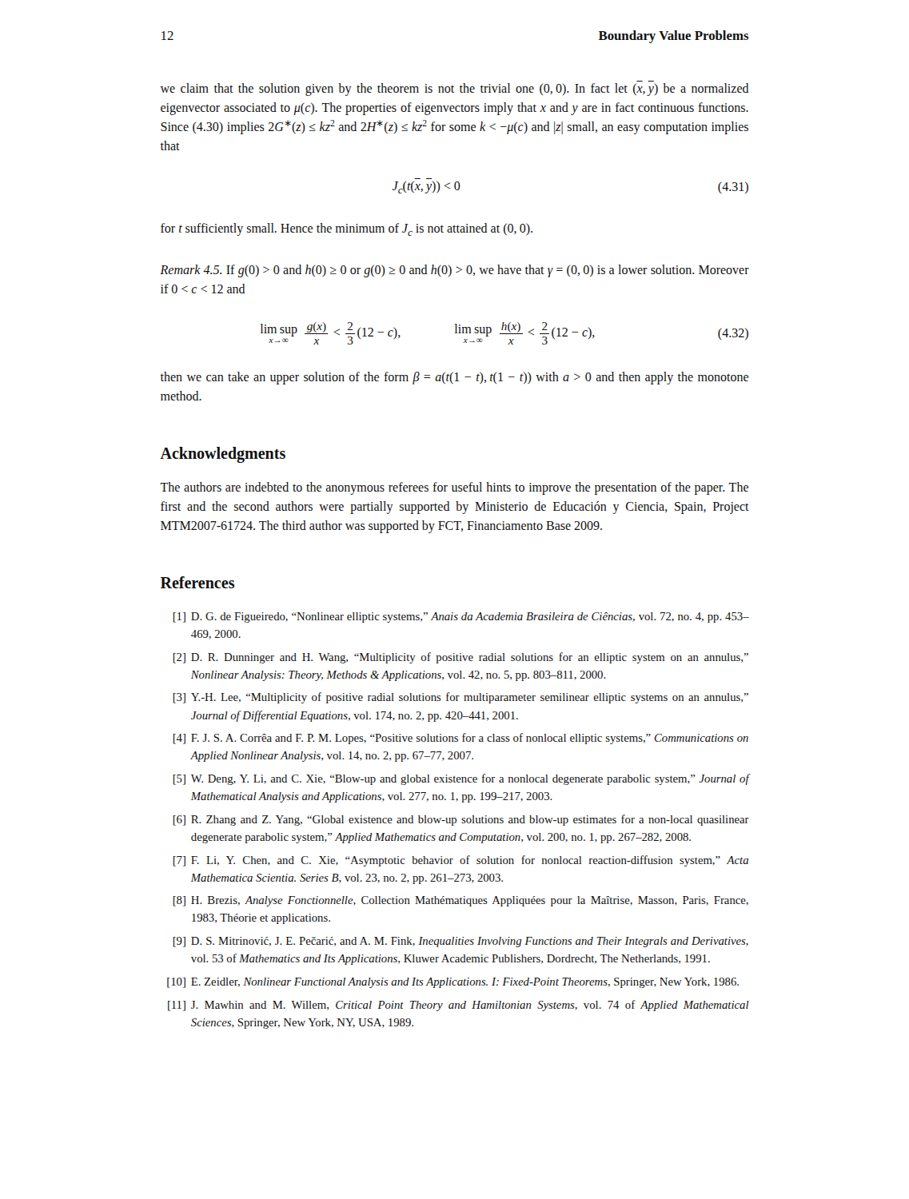12 Boundary Value Problems
we claim that the solution given by the theorem is not the trivial one (0, 0). In fact let (x, y) be a normalized eigenvector associated to μ(c). The properties of eigenvectors imply that x and y are in fact continuous functions. Since (4.30) implies 2G∗(z) ≤ kz2 and 2H∗(z) ≤ kz2 for some k < −μ(c) and |z| small, an easy computation implies that
Jc(t(x, y)) < 0 (4.31)
for t sufficiently small. Hence the minimum of Jc is not attained at (0, 0).
Remark 4.5. If g(0) > 0 and h(0) ≥ 0 or g(0) ≥ 0 and h(0) > 0, we have that γ = (0, 0) is a lower solution. Moreover if 0 < c < 12 and
lim sup x→∞ g(x) x < 23(12 − c), lim sup x→∞ h(x) x < 23(12 − c), (4.32)
then we can take an upper solution of the form β = a(t(1 − t), t(1 − t)) with a > 0 and then apply the monotone method.
Acknowledgments
The authors are indebted to the anonymous referees for useful hints to improve the presentation of the paper. The first and the second authors were partially supported by Ministerio de Educación y Ciencia, Spain, Project MTM2007-61724. The third author was supported by FCT, Financiamento Base 2009.
References
D. G. de Figueiredo, “Nonlinear elliptic systems,” Anais da Academia Brasileira de Ciências, vol. 72, no. 4, pp. 453–469, 2000.
D. R. Dunninger and H. Wang, “Multiplicity of positive radial solutions for an elliptic system on an annulus,” Nonlinear Analysis: Theory, Methods & Applications, vol. 42, no. 5, pp. 803–811, 2000.
Y.-H. Lee, “Multiplicity of positive radial solutions for multiparameter semilinear elliptic systems on an annulus,” Journal of Differential Equations, vol. 174, no. 2, pp. 420–441, 2001.
F. J. S. A. Corrêa and F. P. M. Lopes, “Positive solutions for a class of nonlocal elliptic systems,” Communications on Applied Nonlinear Analysis, vol. 14, no. 2, pp. 67–77, 2007.
W. Deng, Y. Li, and C. Xie, “Blow-up and global existence for a nonlocal degenerate parabolic system,” Journal of Mathematical Analysis and Applications, vol. 277, no. 1, pp. 199–217, 2003.
R. Zhang and Z. Yang, “Global existence and blow-up solutions and blow-up estimates for a non-local quasilinear degenerate parabolic system,” Applied Mathematics and Computation, vol. 200, no. 1, pp. 267–282, 2008.
F. Li, Y. Chen, and C. Xie, “Asymptotic behavior of solution for nonlocal reaction-diffusion system,” Acta Mathematica Scientia. Series B, vol. 23, no. 2, pp. 261–273, 2003.
H. Brezis, Analyse Fonctionnelle, Collection Mathématiques Appliquées pour la Maîtrise, Masson, Paris, France, 1983, Théorie et applications.
D. S. Mitrinović, J. E. Pečarić, and A. M. Fink, Inequalities Involving Functions and Their Integrals and Derivatives, vol. 53 of Mathematics and Its Applications, Kluwer Academic Publishers, Dordrecht, The Netherlands, 1991.
E. Zeidler, Nonlinear Functional Analysis and Its Applications. I: Fixed-Point Theorems, Springer, New York, 1986.
J. Mawhin and M. Willem, Critical Point Theory and Hamiltonian Systems, vol. 74 of Applied Mathematical Sciences, Springer, New York, NY, USA, 1989.